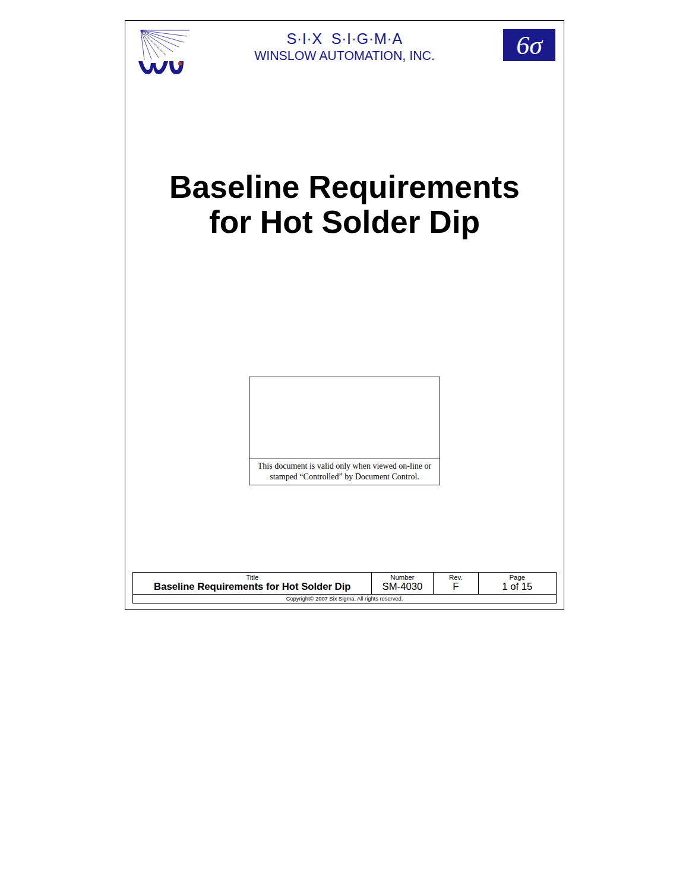S·I·X S·I·G·M·A
WINSLOW AUTOMATION, INC.
6σ
Baseline Requirements for Hot Solder Dip
This document is valid only when viewed on-line or stamped “Controlled” by Document Control.
| Title Baseline Requirements for Hot Solder Dip | Number SM-4030 | Rev. F | Page 1 of 15 |
| Copyright© 2007 Six Sigma. All rights reserved. |